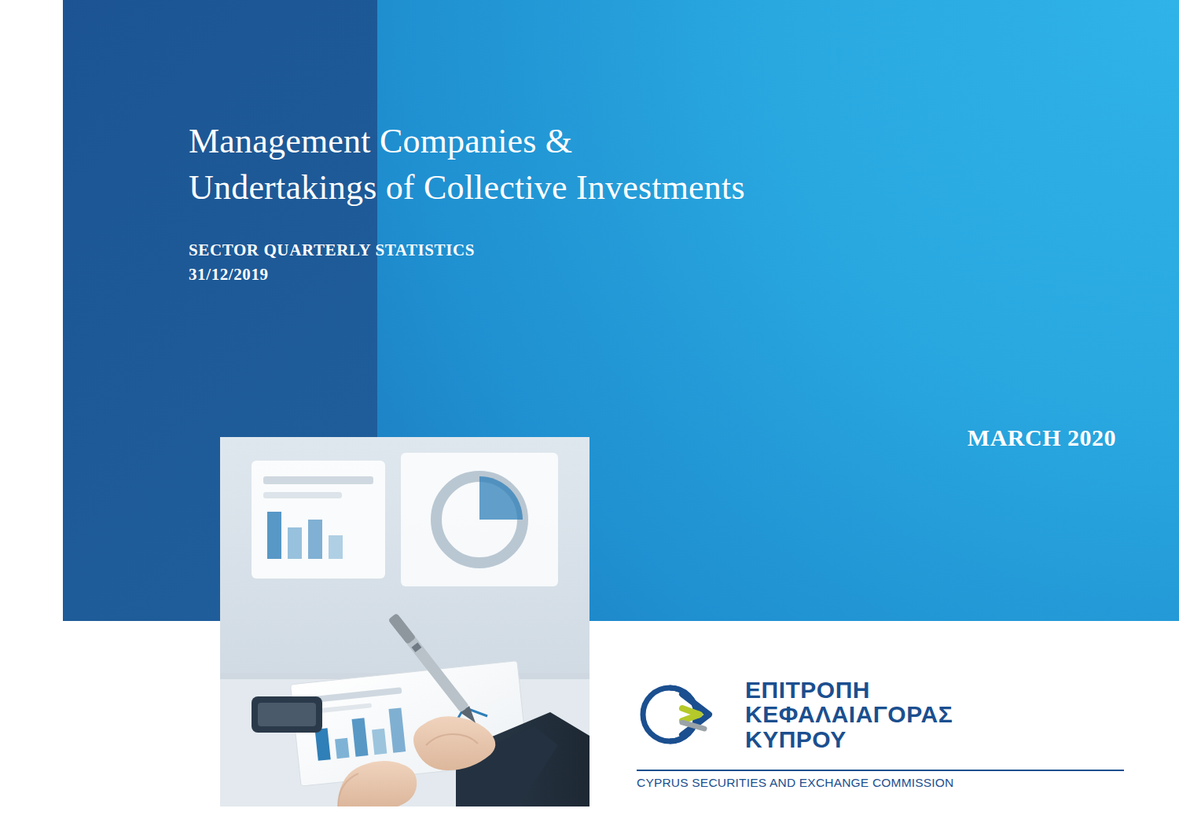Management Companies &Undertakings of Collective Investments
SECTOR QUARTERLY STATISTICS
31/12/2019
MARCH 2020
ΕΠΙΤΡΟΠΗ
ΚΕΦΑΛΑΙΑΓΟΡΑΣ
ΚΥΠΡΟΥ
CYPRUS SECURITIES AND EXCHANGE COMMISSION